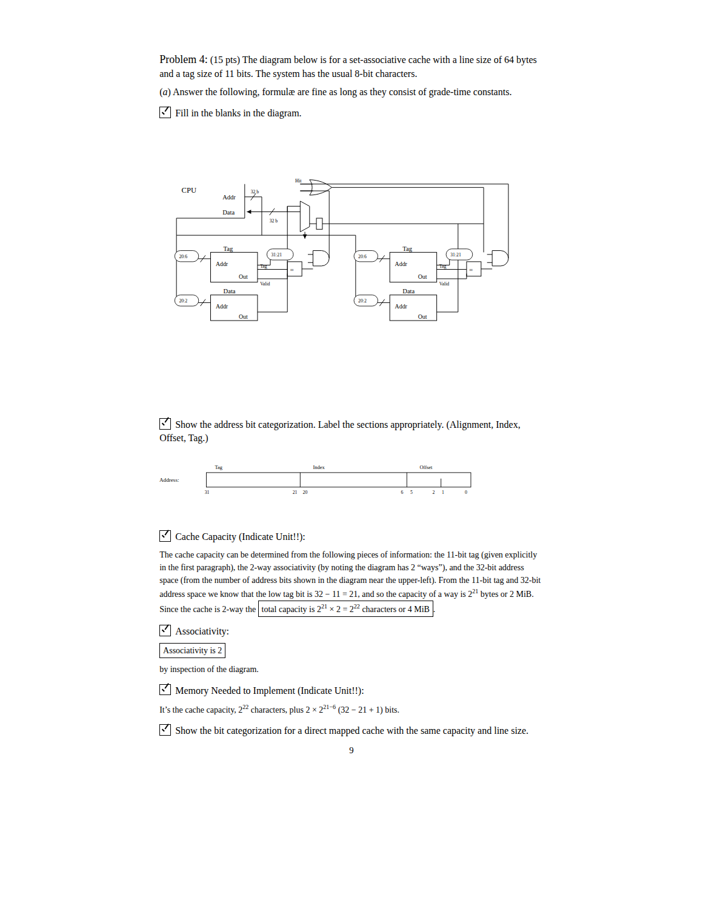Problem 4: (15 pts) The diagram below is for a set-associative cache with a line size of 64 bytes and a tag size of 11 bits. The system has the usual 8-bit characters.
(a) Answer the following, formulæ are fine as long as they consist of grade-time constants.
Fill in the blanks in the diagram.
20:6 20:2 31:21 20:2 20:6 31:21 CPU Addr Data 32 b 32 b Hit Tag Addr Out Tag Valid = Data Addr Out Tag Addr Out Tag Valid = Data Addr Out
Show the address bit categorization. Label the sections appropriately. (Alignment, Index, Offset, Tag.)
Address: Tag Index Offset 31 21 20 6 5 2 1 0
Cache Capacity (Indicate Unit!!):
The cache capacity can be determined from the following pieces of information: the 11-bit tag (given explicitly in the first paragraph), the 2-way associativity (by noting the diagram has 2 “ways”), and the 32-bit address space (from the number of address bits shown in the diagram near the upper-left). From the 11-bit tag and 32-bit address space we know that the low tag bit is 32 − 11 = 21, and so the capacity of a way is 221 bytes or 2 MiB. Since the cache is 2-way the total capacity is 221 × 2 = 222 characters or 4 MiB.
Associativity:
Associativity is 2
by inspection of the diagram.
Memory Needed to Implement (Indicate Unit!!):
It’s the cache capacity, 222 characters, plus 2 × 221−6 (32 − 21 + 1) bits.
Show the bit categorization for a direct mapped cache with the same capacity and line size.
9